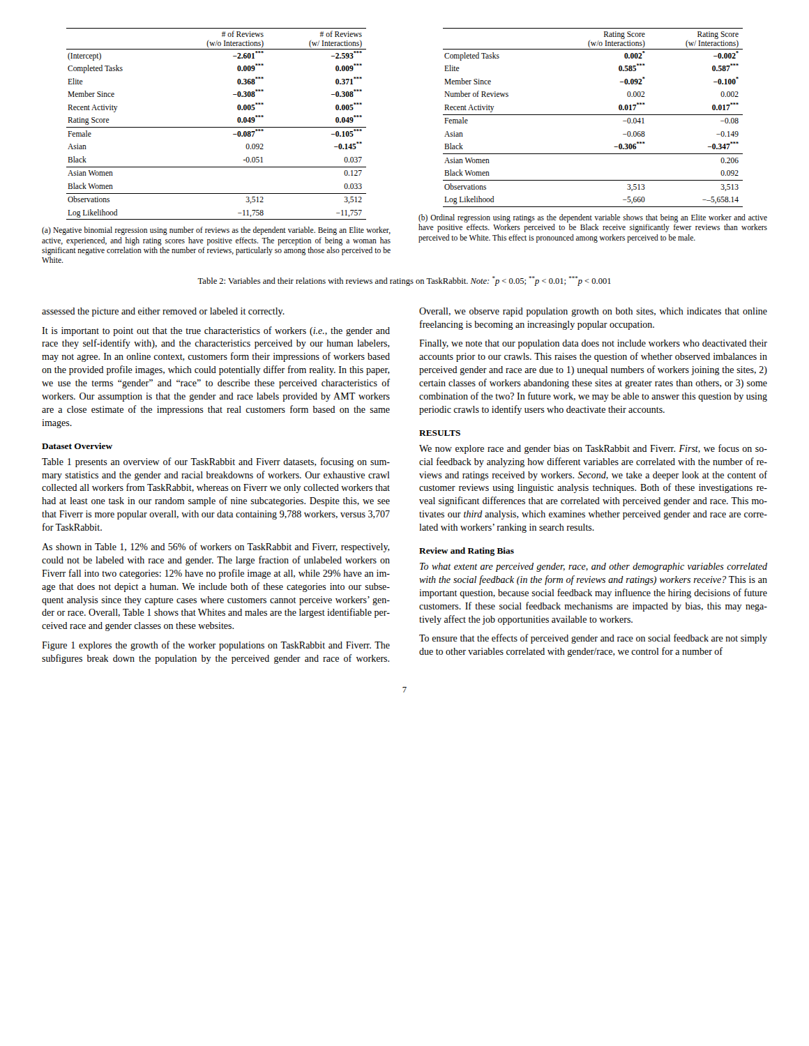| | # of Reviews (w/o Interactions) | # of Reviews (w/ Interactions) |
| --- | --- | --- |
| (Intercept) | −2.601 *** | −2.593 *** |
| Completed Tasks | 0.009 *** | 0.009 *** |
| Elite | 0.368 *** | 0.371 *** |
| Member Since | −0.308 *** | −0.308 *** |
| Recent Activity | 0.005 *** | 0.005 *** |
| Rating Score | 0.049 *** | 0.049 *** |
| Female | −0.087 *** | −0.105 *** |
| Asian | 0.092 | −0.145 ** |
| Black | -0.051 | 0.037 |
| Asian Women | | 0.127 |
| Black Women | | 0.033 |
| Observations | 3,512 | 3,512 |
| Log Likelihood | −11,758 | −11,757 |
(a) Negative binomial regression using number of reviews as the dependent variable. Being an Elite worker, active, experienced, and high rating scores have positive effects. The perception of being a woman has significant negative correlation with the number of reviews, particularly so among those also perceived to be White.
| | Rating Score (w/o Interactions) | Rating Score (w/ Interactions) |
| --- | --- | --- |
| Completed Tasks | 0.002 * | −0.002 * |
| Elite | 0.585 *** | 0.587 *** |
| Member Since | −0.092 * | −0.100 * |
| Number of Reviews | 0.002 | 0.002 |
| Recent Activity | 0.017 *** | 0.017 *** |
| Female | −0.041 | −0.08 |
| Asian | −0.068 | −0.149 |
| Black | −0.306 *** | −0.347 *** |
| Asian Women | | 0.206 |
| Black Women | | 0.092 |
| Observations | 3,513 | 3,513 |
| Log Likelihood | −5,660 | −–5,658.14 |
(b) Ordinal regression using ratings as the dependent variable shows that being an Elite worker and active have positive effects. Workers perceived to be Black receive significantly fewer reviews than workers perceived to be White. This effect is pronounced among workers perceived to be male.
Table 2: Variables and their relations with reviews and ratings on TaskRabbit. Note: *p < 0.05; **p < 0.01; ***p < 0.001
assessed the picture and either removed or labeled it correctly.
It is important to point out that the true characteristics of workers (i.e., the gender and race they self-identify with), and the characteristics perceived by our human labelers, may not agree. In an online context, customers form their impressions of workers based on the provided profile images, which could potentially differ from reality. In this paper, we use the terms “gender” and “race” to describe these perceived characteristics of workers. Our assumption is that the gender and race labels provided by AMT workers are a close estimate of the impressions that real customers form based on the same images.
Dataset Overview
Table 1 presents an overview of our TaskRabbit and Fiverr datasets, focusing on summary statistics and the gender and racial breakdowns of workers. Our exhaustive crawl collected all workers from TaskRabbit, whereas on Fiverr we only collected workers that had at least one task in our random sample of nine subcategories. Despite this, we see that Fiverr is more popular overall, with our data containing 9,788 workers, versus 3,707 for TaskRabbit.
As shown in Table 1, 12% and 56% of workers on TaskRabbit and Fiverr, respectively, could not be labeled with race and gender. The large fraction of unlabeled workers on Fiverr fall into two categories: 12% have no profile image at all, while 29% have an image that does not depict a human. We include both of these categories into our subsequent analysis since they capture cases where customers cannot perceive workers’ gender or race. Overall, Table 1 shows that Whites and males are the largest identifiable perceived race and gender classes on these websites.
Figure 1 explores the growth of the worker populations on TaskRabbit and Fiverr. The subfigures break down the population by the perceived gender and race of workers. Overall, we observe rapid population growth on both sites, which indicates that online freelancing is becoming an increasingly popular occupation.
Finally, we note that our population data does not include workers who deactivated their accounts prior to our crawls. This raises the question of whether observed imbalances in perceived gender and race are due to 1) unequal numbers of workers joining the sites, 2) certain classes of workers abandoning these sites at greater rates than others, or 3) some combination of the two? In future work, we may be able to answer this question by using periodic crawls to identify users who deactivate their accounts.
Results
We now explore race and gender bias on TaskRabbit and Fiverr. First, we focus on social feedback by analyzing how different variables are correlated with the number of reviews and ratings received by workers. Second, we take a deeper look at the content of customer reviews using linguistic analysis techniques. Both of these investigations reveal significant differences that are correlated with perceived gender and race. This motivates our third analysis, which examines whether perceived gender and race are correlated with workers’ ranking in search results.
Review and Rating Bias
To what extent are perceived gender, race, and other demographic variables correlated with the social feedback (in the form of reviews and ratings) workers receive? This is an important question, because social feedback may influence the hiring decisions of future customers. If these social feedback mechanisms are impacted by bias, this may negatively affect the job opportunities available to workers.
To ensure that the effects of perceived gender and race on social feedback are not simply due to other variables correlated with gender/race, we control for a number of
7